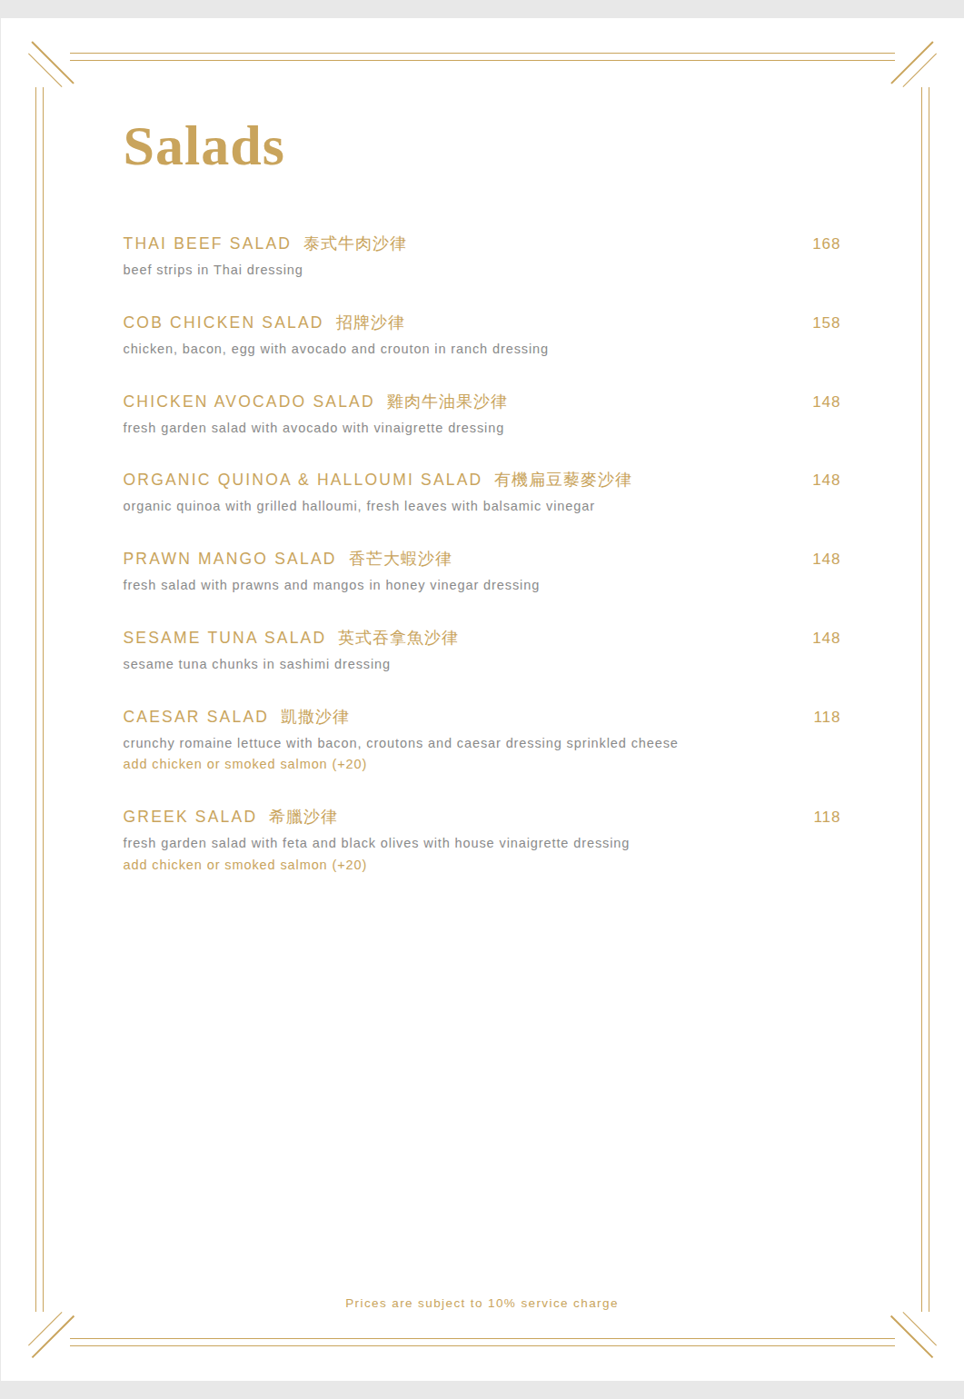Salads
Thai Beef Salad 泰式牛肉沙律 168
beef strips in Thai dressing
Cob Chicken Salad 招牌沙律 158
chicken, bacon, egg with avocado and crouton in ranch dressing
Chicken Avocado Salad 雞肉牛油果沙律 148
fresh garden salad with avocado with vinaigrette dressing
Organic Quinoa & Halloumi Salad 有機扁豆藜麥沙律 148
organic quinoa with grilled halloumi, fresh leaves with balsamic vinegar
Prawn Mango Salad 香芒大蝦沙律 148
fresh salad with prawns and mangos in honey vinegar dressing
Sesame Tuna Salad 英式吞拿魚沙律 148
sesame tuna chunks in sashimi dressing
Caesar Salad 凱撒沙律 118
crunchy romaine lettuce with bacon, croutons and caesar dressing sprinkled cheese add chicken or smoked salmon (+20)
Greek Salad 希臘沙律 118
fresh garden salad with feta and black olives with house vinaigrette dressing add chicken or smoked salmon (+20)
Prices are subject to 10% service charge